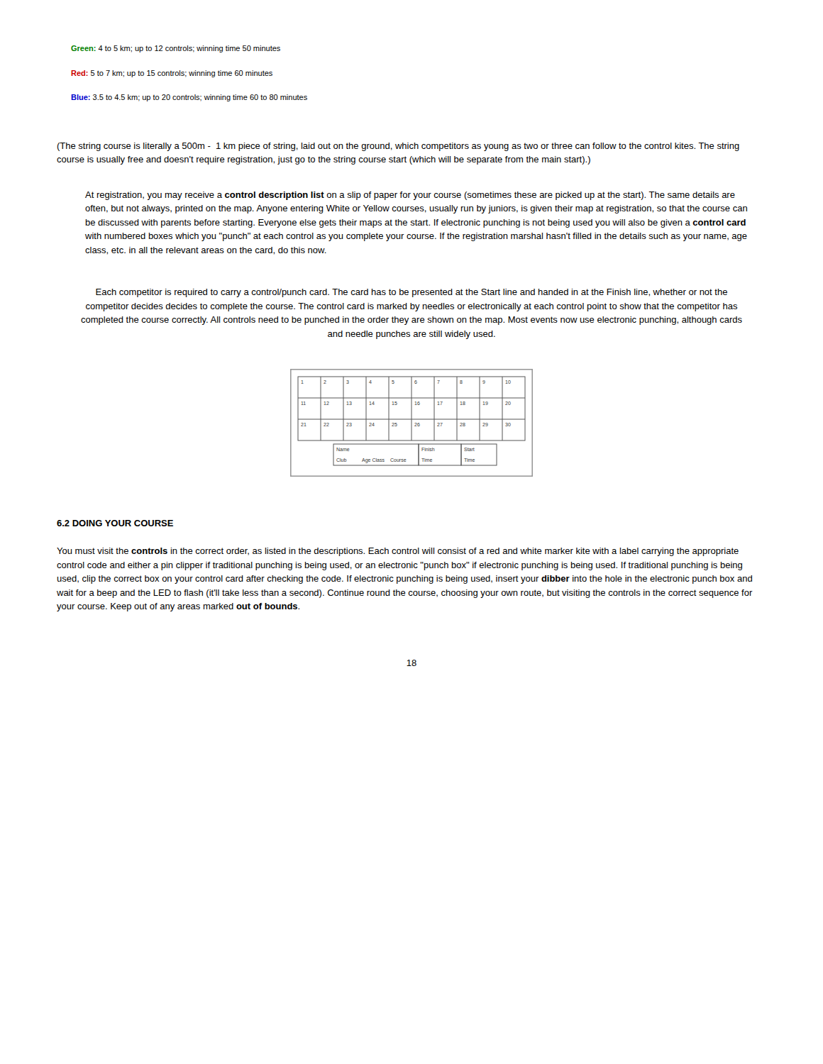Green: 4 to 5 km; up to 12 controls; winning time 50 minutes
Red: 5 to 7 km; up to 15 controls; winning time 60 minutes
Blue: 3.5 to 4.5 km; up to 20 controls; winning time 60 to 80 minutes
(The string course is literally a 500m - 1 km piece of string, laid out on the ground, which competitors as young as two or three can follow to the control kites. The string course is usually free and doesn't require registration, just go to the string course start (which will be separate from the main start).)
At registration, you may receive a control description list on a slip of paper for your course (sometimes these are picked up at the start). The same details are often, but not always, printed on the map. Anyone entering White or Yellow courses, usually run by juniors, is given their map at registration, so that the course can be discussed with parents before starting. Everyone else gets their maps at the start. If electronic punching is not being used you will also be given a control card with numbered boxes which you "punch" at each control as you complete your course. If the registration marshal hasn't filled in the details such as your name, age class, etc. in all the relevant areas on the card, do this now.
Each competitor is required to carry a control/punch card. The card has to be presented at the Start line and handed in at the Finish line, whether or not the competitor decides decides to complete the course. The control card is marked by needles or electronically at each control point to show that the competitor has completed the course correctly. All controls need to be punched in the order they are shown on the map. Most events now use electronic punching, although cards and needle punches are still widely used.
6.2 DOING YOUR COURSE
You must visit the controls in the correct order, as listed in the descriptions. Each control will consist of a red and white marker kite with a label carrying the appropriate control code and either a pin clipper if traditional punching is being used, or an electronic "punch box" if electronic punching is being used. If traditional punching is being used, clip the correct box on your control card after checking the code. If electronic punching is being used, insert your dibber into the hole in the electronic punch box and wait for a beep and the LED to flash (it'll take less than a second). Continue round the course, choosing your own route, but visiting the controls in the correct sequence for your course. Keep out of any areas marked out of bounds.
18